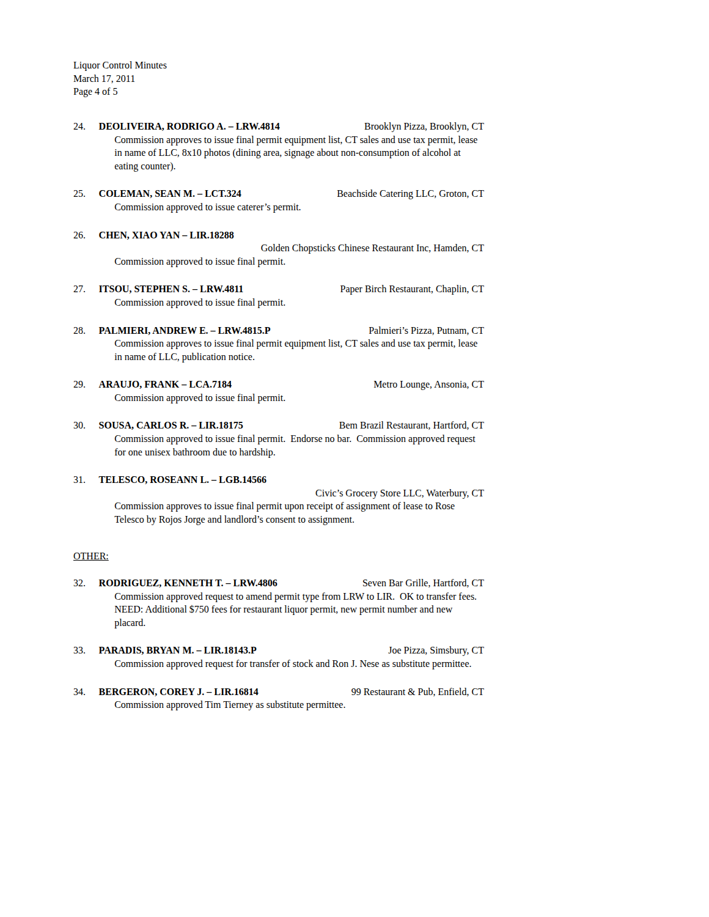Liquor Control Minutes
March 17, 2011
Page 4 of 5
24.
DEOLIVEIRA, RODRIGO A. – LRW.4814 Brooklyn Pizza, Brooklyn, CT
Commission approves to issue final permit equipment list, CT sales and use tax permit, lease in name of LLC, 8x10 photos (dining area, signage about non-consumption of alcohol at eating counter).
25.
COLEMAN, SEAN M. – LCT.324 Beachside Catering LLC, Groton, CT
Commission approved to issue caterer’s permit.
26.
CHEN, XIAO YAN – LIR.18288
Golden Chopsticks Chinese Restaurant Inc, Hamden, CT
Commission approved to issue final permit.
27.
ITSOU, STEPHEN S. – LRW.4811 Paper Birch Restaurant, Chaplin, CT
Commission approved to issue final permit.
28.
PALMIERI, ANDREW E. – LRW.4815.P Palmieri’s Pizza, Putnam, CT
Commission approves to issue final permit equipment list, CT sales and use tax permit, lease in name of LLC, publication notice.
29.
ARAUJO, FRANK – LCA.7184 Metro Lounge, Ansonia, CT
Commission approved to issue final permit.
30.
SOUSA, CARLOS R. – LIR.18175 Bem Brazil Restaurant, Hartford, CT
Commission approved to issue final permit. Endorse no bar. Commission approved request for one unisex bathroom due to hardship.
31.
TELESCO, ROSEANN L. – LGB.14566
Civic’s Grocery Store LLC, Waterbury, CT
Commission approves to issue final permit upon receipt of assignment of lease to Rose Telesco by Rojos Jorge and landlord’s consent to assignment.
OTHER:
32.
RODRIGUEZ, KENNETH T. – LRW.4806 Seven Bar Grille, Hartford, CT
Commission approved request to amend permit type from LRW to LIR. OK to transfer fees.
NEED: Additional $750 fees for restaurant liquor permit, new permit number and new placard.
33.
PARADIS, BRYAN M. – LIR.18143.P Joe Pizza, Simsbury, CT
Commission approved request for transfer of stock and Ron J. Nese as substitute permittee.
34.
BERGERON, COREY J. – LIR.16814 99 Restaurant & Pub, Enfield, CT
Commission approved Tim Tierney as substitute permittee.